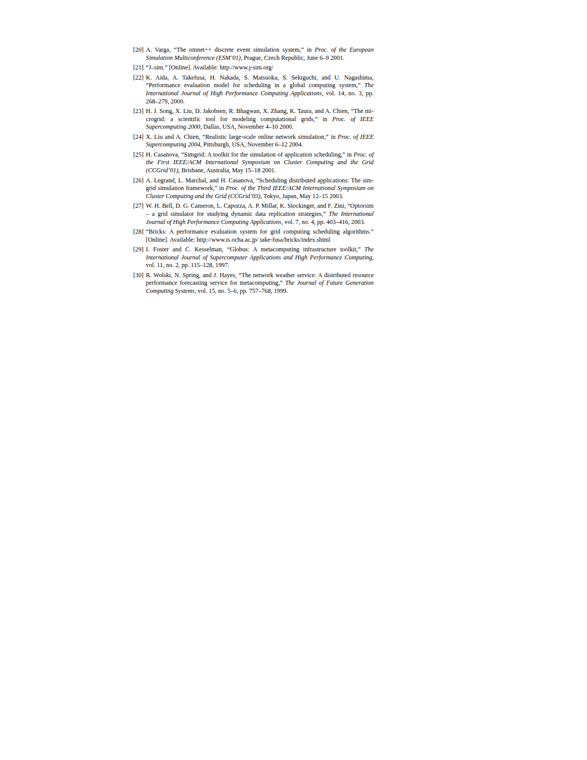[20] A. Varga, “The omnet++ discrete event simulation system,” in Proc. of the European Simulation Multiconference (ESM’01), Prague, Czech Republic, June 6–9 2001.
[21]“J–sim.” [Online]. Available: http://www.j-sim.org/
[22] K. Aida, A. Takefusa, H. Nakada, S. Matsuoka, S. Sekiguchi, and U. Nagashima, “Performance evaluation model for scheduling in a global computing system,” The International Journal of High Performance Computing Applications, vol. 14, no. 3, pp. 268–279, 2000.
[23] H. J. Song, X. Liu, D. Jakobsen, R. Bhagwan, X. Zhang, K. Taura, and A. Chien, “The microgrid: a scientific tool for modeling computational grids,” in Proc. of IEEE Supercomputing 2000, Dallas, USA, November 4–10 2000.
[24] X. Liu and A. Chien, “Realistic large-scale online network simulation,” in Proc. of IEEE Supercomputing 2004, Pittsburgh, USA, November 6–12 2004.
[25] H. Casanova, “Simgrid: A toolkit for the simulation of application scheduling,” in Proc. of the First IEEE/ACM International Symposium on Cluster Computing and the Grid (CCGrid’01), Brisbane, Australia, May 15–18 2001.
[26] A. Legrand, L. Marchal, and H. Casanova, “Scheduling distributed applications: The simgrid simulation framework,” in Proc. of the Third IEEE/ACM International Symposium on Cluster Computing and the Grid (CCGrid’03), Tokyo, Japan, May 12–15 2003.
[27] W. H. Bell, D. G. Cameron, L. Capozza, A. P. Millar, K. Stockinger, and F. Zini, “Optorsim – a grid simulator for studying dynamic data replication strategies,” The International Journal of High Performance Computing Applications, vol. 7, no. 4, pp. 403–416, 2003.
[28]“Bricks: A performance evaluation system for grid computing scheduling algorithms.” [Online]. Available: http://www.is.ocha.ac.jp/ take-fusa/bricks/index.shtml
[29] I. Foster and C. Kesselman, “Globus: A metacomputing infrastructure toolkit,” The International Journal of Supercomputer Applications and High Performance Computing, vol. 11, no. 2, pp. 115–128, 1997.
[30] R. Wolski, N. Spring, and J. Hayes, “The network weather service: A distributed resource performance forecasting service for metacomputing,” The Journal of Future Generation Computing Systems, vol. 15, no. 5–6, pp. 757–768, 1999.